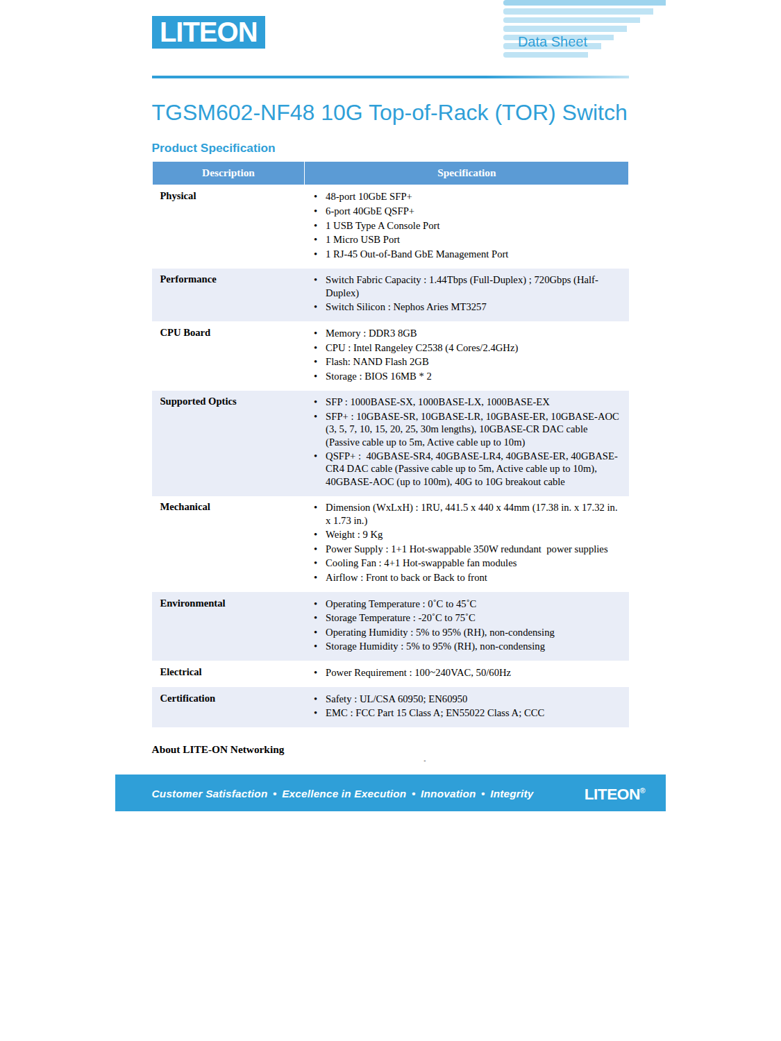LITEON
Data Sheet
TGSM602-NF48 10G Top-of-Rack (TOR) Switch
Product Specification
| Description | Specification |
| --- | --- |
| Physical | 48-port 10GbE SFP+ 6-port 40GbE QSFP+ 1 USB Type A Console Port 1 Micro USB Port 1 RJ-45 Out-of-Band GbE Management Port |
| Performance | Switch Fabric Capacity : 1.44Tbps (Full-Duplex) ; 720Gbps (Half-Duplex) Switch Silicon : Nephos Aries MT3257 |
| CPU Board | Memory : DDR3 8GB CPU : Intel Rangeley C2538 (4 Cores/2.4GHz) Flash: NAND Flash 2GB Storage : BIOS 16MB * 2 |
| Supported Optics | SFP : 1000BASE-SX, 1000BASE-LX, 1000BASE-EX SFP+ : 10GBASE-SR, 10GBASE-LR, 10GBASE-ER, 10GBASE-AOC (3, 5, 7, 10, 15, 20, 25, 30m lengths), 10GBASE-CR DAC cable (Passive cable up to 5m, Active cable up to 10m) QSFP+ : 40GBASE-SR4, 40GBASE-LR4, 40GBASE-ER, 40GBASE-CR4 DAC cable (Passive cable up to 5m, Active cable up to 10m), 40GBASE-AOC (up to 100m), 40G to 10G breakout cable |
| Mechanical | Dimension (WxLxH) : 1RU, 441.5 x 440 x 44mm (17.38 in. x 17.32 in. x 1.73 in.) Weight : 9 Kg Power Supply : 1+1 Hot-swappable 350W redundant power supplies Cooling Fan : 4+1 Hot-swappable fan modules Airflow : Front to back or Back to front |
| Environmental | Operating Temperature : 0˚C to 45˚C Storage Temperature : -20˚C to 75˚C Operating Humidity : 5% to 95% (RH), non-condensing Storage Humidity : 5% to 95% (RH), non-condensing |
| Electrical | Power Requirement : 100~240VAC, 50/60Hz |
| Certification | Safety : UL/CSA 60950; EN60950 EMC : FCC Part 15 Class A; EN55022 Class A; CCC |
About LITE-ON Networking
We are committed to providing customers and market with the professional products and services that drive productivity across applications. With long-term years of operations in Taiwan and China, our products and solution offer significant and diverse values to meet market requirements and advances in networking connectivity technology.
Customer Satisfaction•Excellence in Execution•Innovation•Integrity
LITEON®